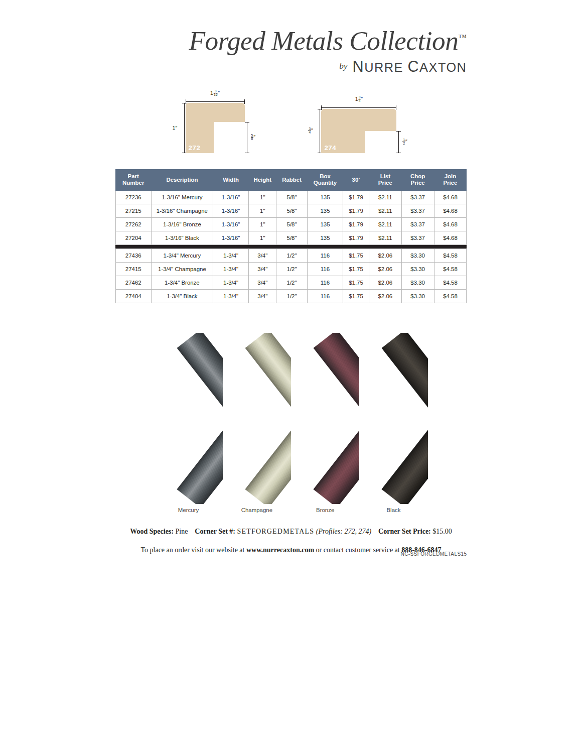Forged Metals Collection™
by NURRE CAXTON
1316″
1″
272
58″
134″
34″
274
12″
| Part Number | Description | Width | Height | Rabbet | Box Quantity | 30’ | List Price | Chop Price | Join Price |
| --- | --- | --- | --- | --- | --- | --- | --- | --- | --- |
| 27236 | 1-3/16" Mercury | 1-3/16" | 1" | 5/8" | 135 | $1.79 | $2.11 | $3.37 | $4.68 |
| 27215 | 1-3/16" Champagne | 1-3/16" | 1" | 5/8" | 135 | $1.79 | $2.11 | $3.37 | $4.68 |
| 27262 | 1-3/16" Bronze | 1-3/16" | 1" | 5/8" | 135 | $1.79 | $2.11 | $3.37 | $4.68 |
| 27204 | 1-3/16" Black | 1-3/16" | 1" | 5/8" | 135 | $1.79 | $2.11 | $3.37 | $4.68 |
| 27436 | 1-3/4" Mercury | 1-3/4" | 3/4" | 1/2" | 116 | $1.75 | $2.06 | $3.30 | $4.58 |
| 27415 | 1-3/4" Champagne | 1-3/4" | 3/4" | 1/2" | 116 | $1.75 | $2.06 | $3.30 | $4.58 |
| 27462 | 1-3/4" Bronze | 1-3/4" | 3/4" | 1/2" | 116 | $1.75 | $2.06 | $3.30 | $4.58 |
| 27404 | 1-3/4" Black | 1-3/4" | 3/4" | 1/2" | 116 | $1.75 | $2.06 | $3.30 | $4.58 |
Mercury
Champagne
Bronze
Black
Wood Species: Pine Corner Set #: SETFORGEDMETALS (Profiles: 272, 274) Corner Set Price: $15.00
To place an order visit our website at www.nurrecaxton.com or contact customer service at 888-846-6847
NC-SSFORGEDMETALS15